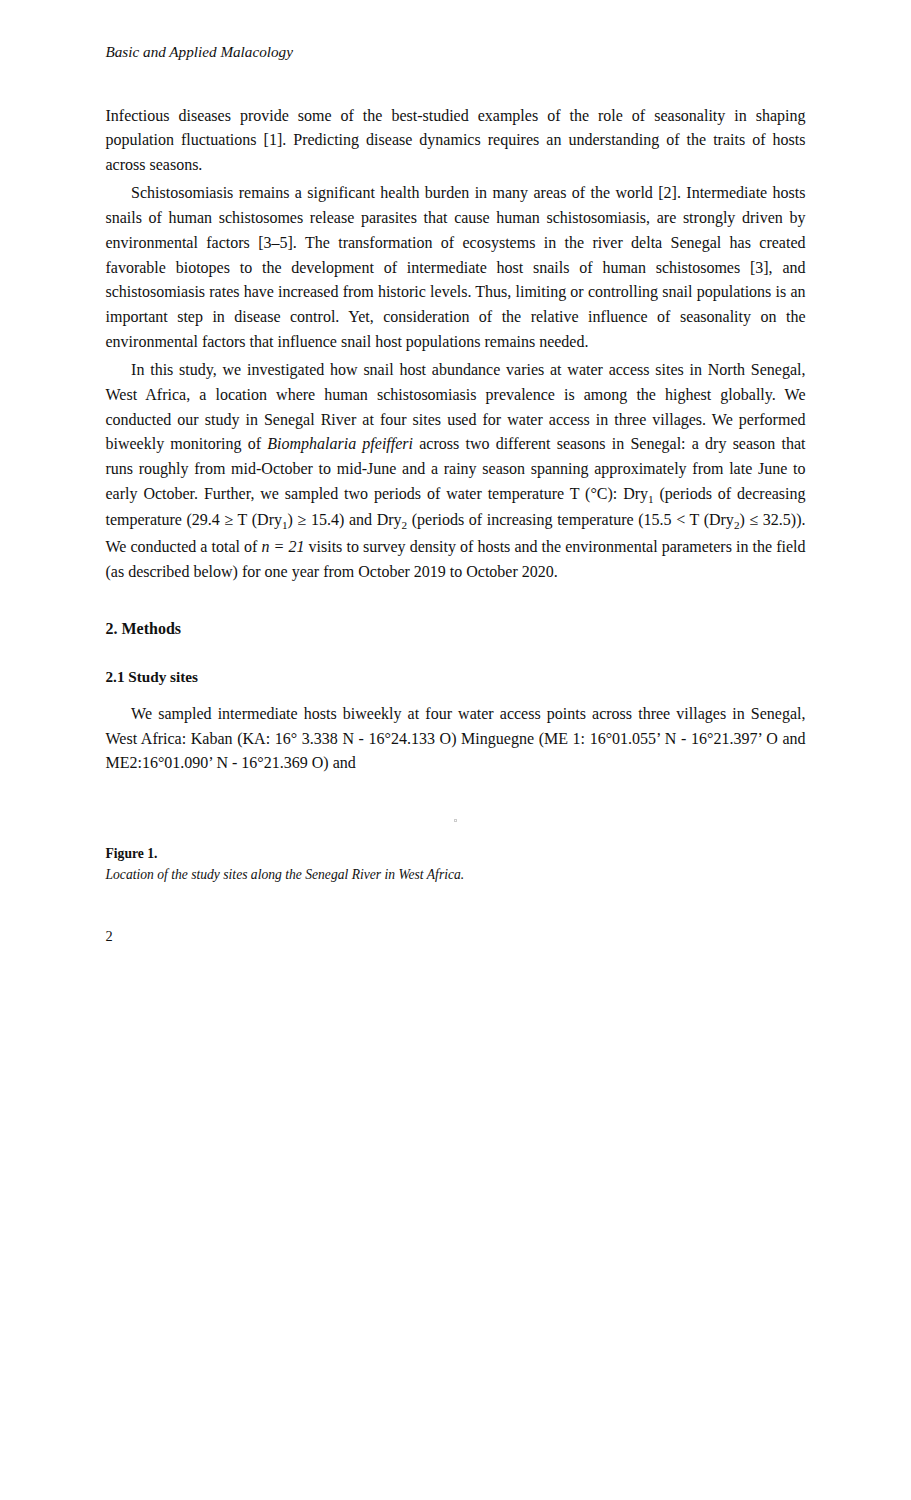Basic and Applied Malacology
Infectious diseases provide some of the best-studied examples of the role of seasonality in shaping population fluctuations [1]. Predicting disease dynamics requires an understanding of the traits of hosts across seasons.
Schistosomiasis remains a significant health burden in many areas of the world [2]. Intermediate hosts snails of human schistosomes release parasites that cause human schistosomiasis, are strongly driven by environmental factors [3–5]. The transformation of ecosystems in the river delta Senegal has created favorable biotopes to the development of intermediate host snails of human schistosomes [3], and schistosomiasis rates have increased from historic levels. Thus, limiting or controlling snail populations is an important step in disease control. Yet, consideration of the relative influence of seasonality on the environmental factors that influence snail host populations remains needed.
In this study, we investigated how snail host abundance varies at water access sites in North Senegal, West Africa, a location where human schistosomiasis prevalence is among the highest globally. We conducted our study in Senegal River at four sites used for water access in three villages. We performed biweekly monitoring of Biomphalaria pfeifferi across two different seasons in Senegal: a dry season that runs roughly from mid-October to mid-June and a rainy season spanning approximately from late June to early October. Further, we sampled two periods of water temperature T (°C): Dry1 (periods of decreasing temperature (29.4 ≥ T (Dry1) ≥ 15.4) and Dry2 (periods of increasing temperature (15.5 < T (Dry2) ≤ 32.5)). We conducted a total of n = 21 visits to survey density of hosts and the environmental parameters in the field (as described below) for one year from October 2019 to October 2020.
2. Methods
2.1 Study sites
We sampled intermediate hosts biweekly at four water access points across three villages in Senegal, West Africa: Kaban (KA: 16° 3.338 N - 16°24.133 O) Minguegne (ME 1: 16°01.055’ N - 16°21.397’ O and ME2:16°01.090’ N - 16°21.369 O) and
Figure 1. Location of the study sites along the Senegal River in West Africa.
2